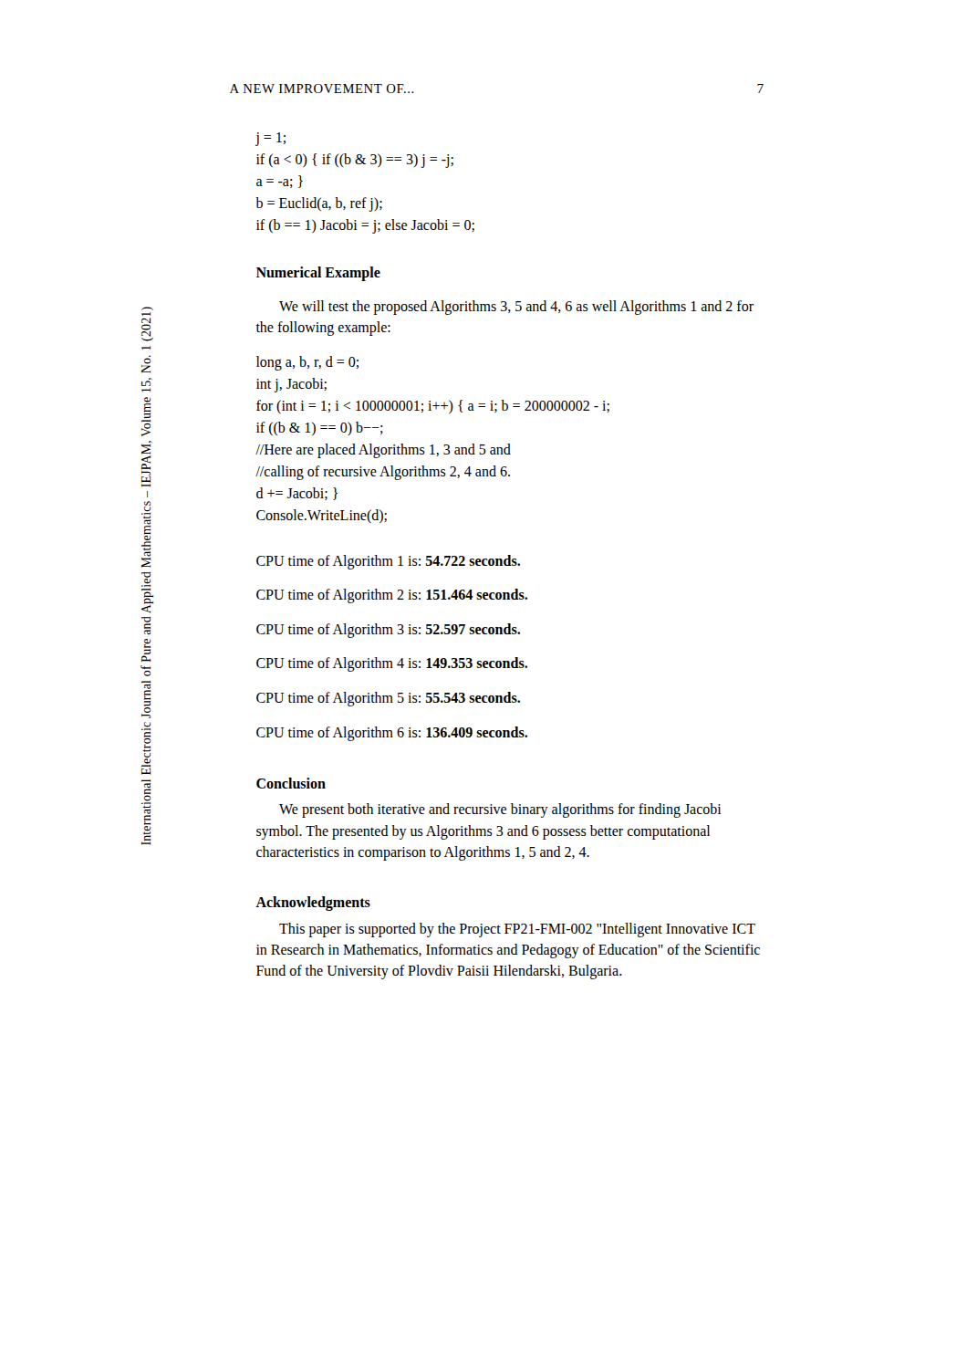International Electronic Journal of Pure and Applied Mathematics – IEJPAM, Volume 15, No. 1 (2021)
A NEW IMPROVEMENT OF... 7
j = 1;
if (a < 0) { if ((b & 3) == 3) j = -j;
a = -a; }
b = Euclid(a, b, ref j);
if (b == 1) Jacobi = j; else Jacobi = 0;
Numerical Example
We will test the proposed Algorithms 3, 5 and 4, 6 as well Algorithms 1 and 2 for the following example:
long a, b, r, d = 0;
int j, Jacobi;
for (int i = 1; i < 100000001; i++) { a = i; b = 200000002 - i;
if ((b & 1) == 0) b−−;
//Here are placed Algorithms 1, 3 and 5 and
//calling of recursive Algorithms 2, 4 and 6.
d += Jacobi; }
Console.WriteLine(d);
CPU time of Algorithm 1 is: 54.722 seconds.
CPU time of Algorithm 2 is: 151.464 seconds.
CPU time of Algorithm 3 is: 52.597 seconds.
CPU time of Algorithm 4 is: 149.353 seconds.
CPU time of Algorithm 5 is: 55.543 seconds.
CPU time of Algorithm 6 is: 136.409 seconds.
Conclusion
We present both iterative and recursive binary algorithms for finding Jacobi symbol. The presented by us Algorithms 3 and 6 possess better computational characteristics in comparison to Algorithms 1, 5 and 2, 4.
Acknowledgments
This paper is supported by the Project FP21-FMI-002 "Intelligent Innovative ICT in Research in Mathematics, Informatics and Pedagogy of Education" of the Scientific Fund of the University of Plovdiv Paisii Hilendarski, Bulgaria.